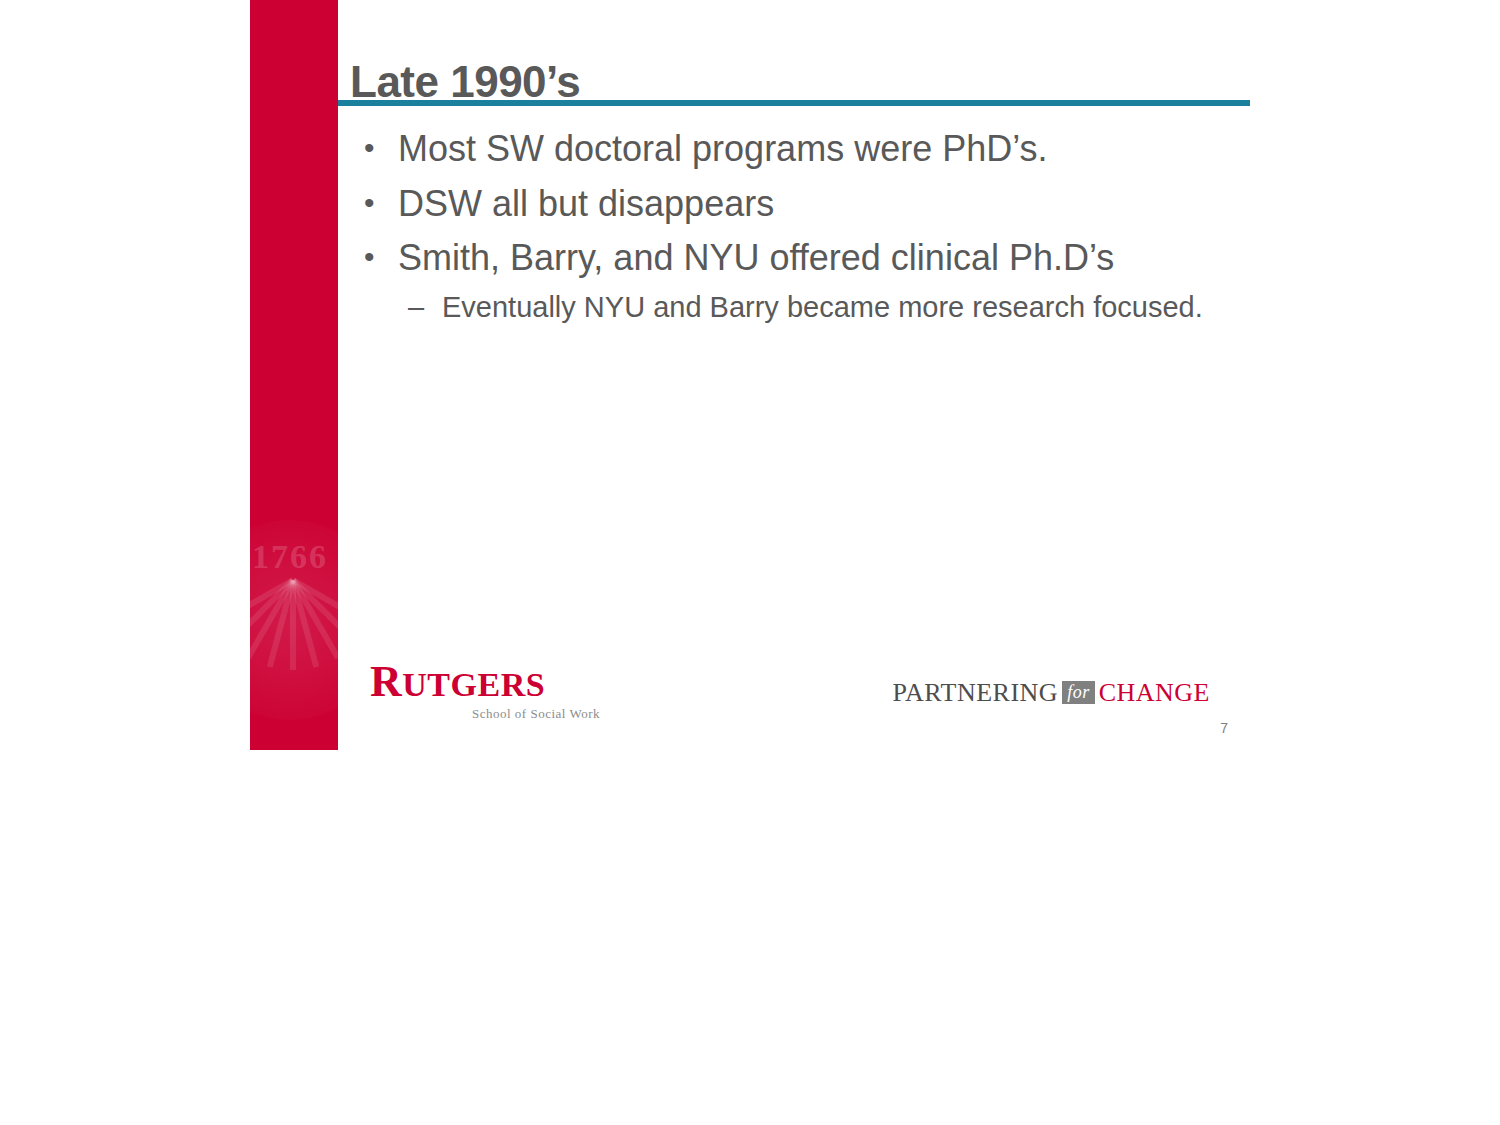1766
Late 1990’s
Most SW doctoral programs were PhD’s.
DSW all but disappears
Smith, Barry, and NYU offered clinical Ph.D’s
Eventually NYU and Barry became more research focused.
RUTGERS
School of Social Work
PARTNERINGfor CHANGE
7